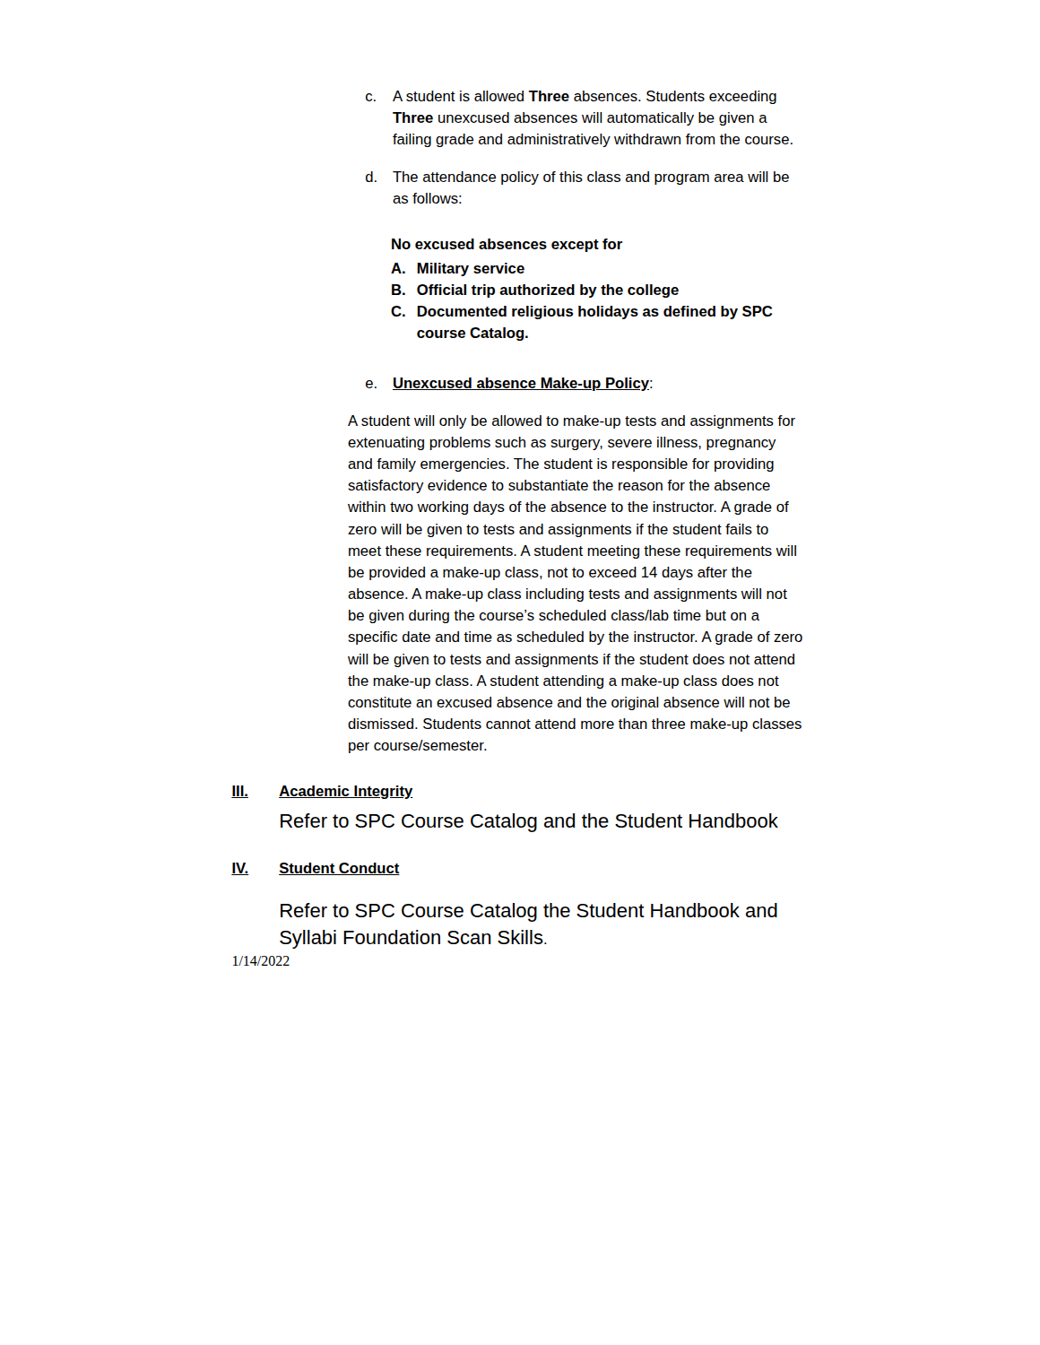c. A student is allowed Three absences. Students exceeding Three unexcused absences will automatically be given a failing grade and administratively withdrawn from the course.
d. The attendance policy of this class and program area will be as follows:
No excused absences except for
A. Military service
B. Official trip authorized by the college
C. Documented religious holidays as defined by SPC course Catalog.
e. Unexcused absence Make-up Policy:
A student will only be allowed to make-up tests and assignments for extenuating problems such as surgery, severe illness, pregnancy and family emergencies. The student is responsible for providing satisfactory evidence to substantiate the reason for the absence within two working days of the absence to the instructor. A grade of zero will be given to tests and assignments if the student fails to meet these requirements. A student meeting these requirements will be provided a make-up class, not to exceed 14 days after the absence. A make-up class including tests and assignments will not be given during the course’s scheduled class/lab time but on a specific date and time as scheduled by the instructor. A grade of zero will be given to tests and assignments if the student does not attend the make-up class. A student attending a make-up class does not constitute an excused absence and the original absence will not be dismissed. Students cannot attend more than three make-up classes per course/semester.
III. Academic Integrity
Refer to SPC Course Catalog and the Student Handbook
IV. Student Conduct
Refer to SPC Course Catalog the Student Handbook and Syllabi Foundation Scan Skills.
1/14/2022